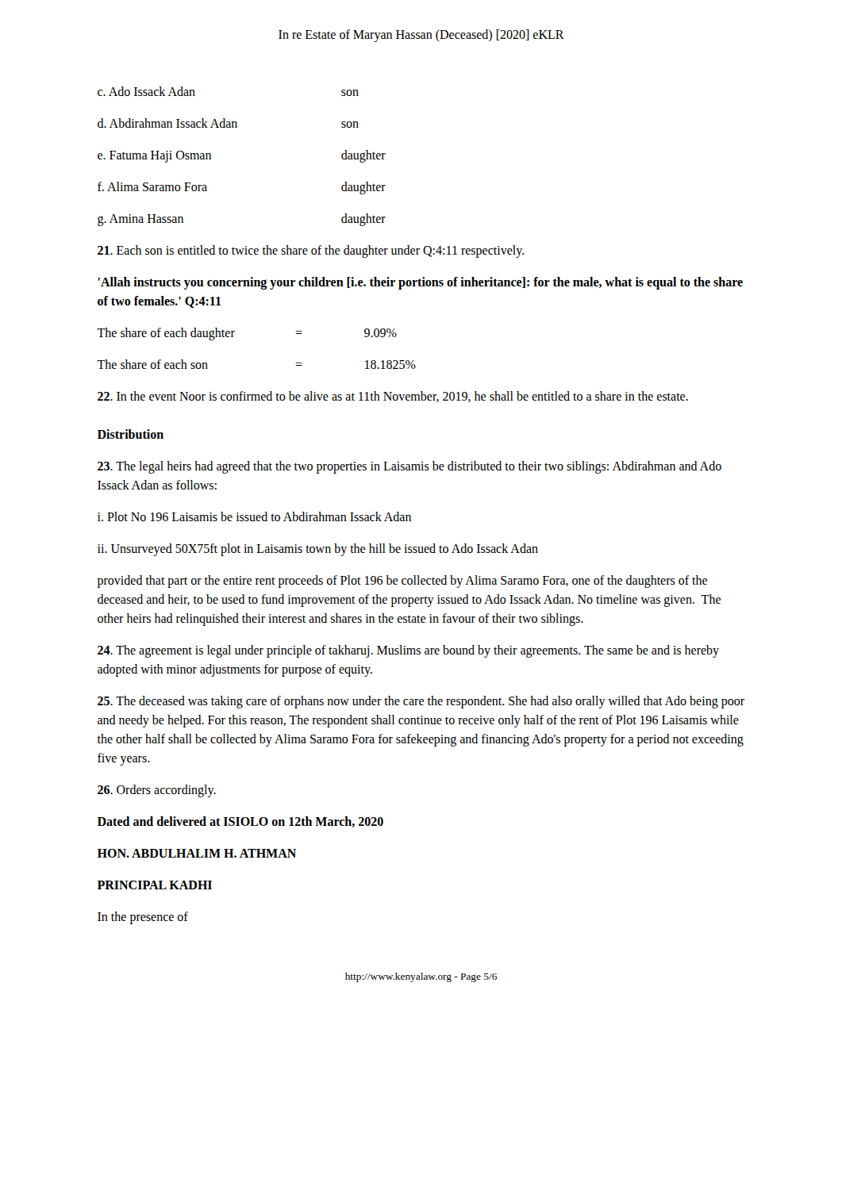In re Estate of Maryan Hassan (Deceased) [2020] eKLR
c. Ado Issack Adanson
d. Abdirahman Issack Adanson
e. Fatuma Haji Osmandaughter
f. Alima Saramo Foradaughter
g. Amina Hassandaughter
21. Each son is entitled to twice the share of the daughter under Q:4:11 respectively.
'Allah instructs you concerning your children [i.e. their portions of inheritance]: for the male, what is equal to the share of two females.' Q:4:11
The share of each daughter=9.09%
The share of each son=18.1825%
22. In the event Noor is confirmed to be alive as at 11th November, 2019, he shall be entitled to a share in the estate.
Distribution
23. The legal heirs had agreed that the two properties in Laisamis be distributed to their two siblings: Abdirahman and Ado Issack Adan as follows:
i. Plot No 196 Laisamis be issued to Abdirahman Issack Adan
ii. Unsurveyed 50X75ft plot in Laisamis town by the hill be issued to Ado Issack Adan
provided that part or the entire rent proceeds of Plot 196 be collected by Alima Saramo Fora, one of the daughters of the deceased and heir, to be used to fund improvement of the property issued to Ado Issack Adan. No timeline was given. The other heirs had relinquished their interest and shares in the estate in favour of their two siblings.
24. The agreement is legal under principle of takharuj. Muslims are bound by their agreements. The same be and is hereby adopted with minor adjustments for purpose of equity.
25. The deceased was taking care of orphans now under the care the respondent. She had also orally willed that Ado being poor and needy be helped. For this reason, The respondent shall continue to receive only half of the rent of Plot 196 Laisamis while the other half shall be collected by Alima Saramo Fora for safekeeping and financing Ado's property for a period not exceeding five years.
26. Orders accordingly.
Dated and delivered at ISIOLO on 12th March, 2020
HON. ABDULHALIM H. ATHMAN
PRINCIPAL KADHI
In the presence of
http://www.kenyalaw.org - Page 5/6